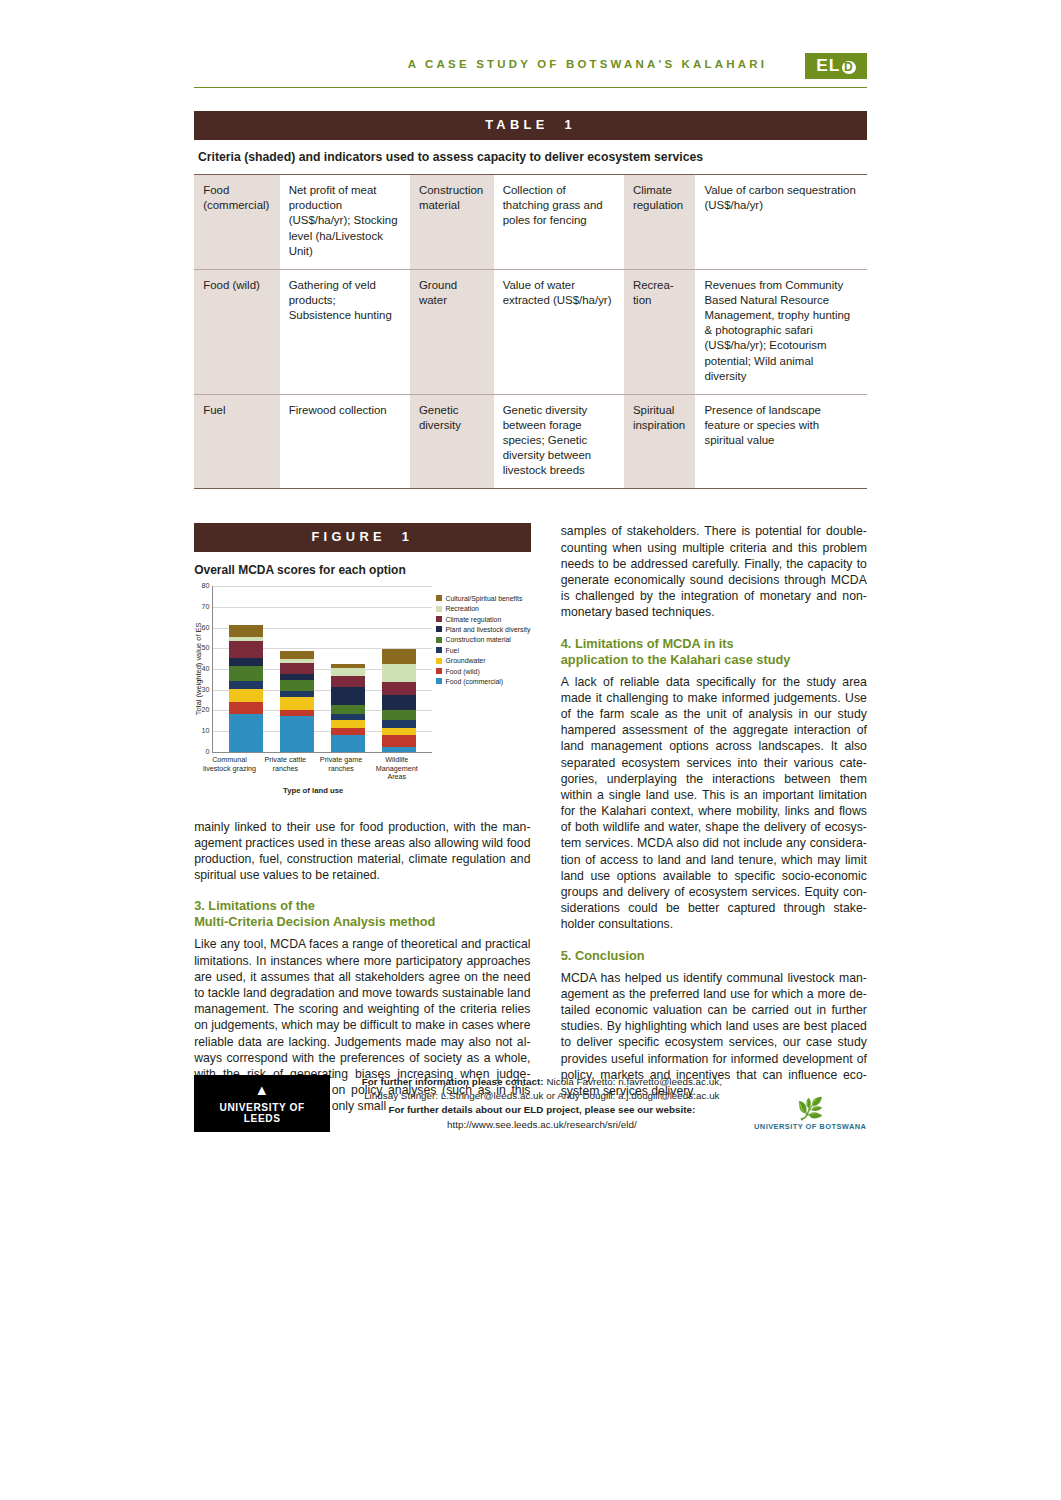A Case Study of Botswana's Kalahari
ELD
Table 1
Criteria (shaded) and indicators used to assess capacity to deliver ecosystem services
| Food (commercial) | Net profit of meat production (US$/ha/yr); Stocking level (ha/Livestock Unit) | Construction material | Collection of thatching grass and poles for fencing | Climate regulation | Value of carbon sequestration (US$/ha/yr) |
| Food (wild) | Gathering of veld products; Subsistence hunting | Ground water | Value of water extracted (US$/ha/yr) | Recrea­tion | Revenues from Community Based Natural Resource Management, trophy hunting & photographic safari (US$/ha/yr); Ecotourism potential; Wild animal diversity |
| Fuel | Firewood collection | Genetic diversity | Genetic diversity between forage species; Genetic diversity between livestock breeds | Spiritual inspiration | Presence of landscape feature or species with spiritual value |
Figure 1
Overall MCDA scores for each option
Total (weighted) value of ES
80 70 60 50 40 30 20 10 0
Communal livestock grazing
Private cattle ranches
Private game ranches
Wildlife Management Areas
Type of land use
Cultural/Spiritual benefits
Recreation
Climate regulation
Plant and livestock diversity
Construction material
Fuel
Groundwater
Food (wild)
Food (commercial)
mainly linked to their use for food production, with the management practices used in these areas also allowing wild food production, fuel, construction material, climate regulation and spiritual use values to be retained.
3. Limitations of the
Multi-Criteria Decision Analysis method
Like any tool, MCDA faces a range of theoretical and practical limitations. In instances where more participatory approaches are used, it assumes that all stakeholders agree on the need to tackle land degradation and move towards sustainable land management. The scoring and weighting of the criteria relies on judgements, which may be difficult to make in cases where reliable data are lacking. Judgements made may also not always correspond with the preferences of society as a whole, with the risk of generating biases increasing when judgements are made based on policy analyses (such as in this study), or with input from only small
samples of stakeholders. There is potential for double-counting when using multiple criteria and this problem needs to be addressed carefully. Finally, the capacity to generate economically sound decisions through MCDA is challenged by the integration of monetary and non-monetary based techniques.
4. Limitations of MCDA in its
application to the Kalahari case study
A lack of reliable data specifically for the study area made it challenging to make informed judgements. Use of the farm scale as the unit of analysis in our study hampered assessment of the aggregate interaction of land management options across landscapes. It also separated ecosystem services into their various categories, underplaying the interactions between them within a single land use. This is an important limitation for the Kalahari context, where mobility, links and flows of both wildlife and water, shape the delivery of ecosystem services. MCDA also did not include any consideration of access to land and land tenure, which may limit land use options available to specific socio-economic groups and delivery of ecosystem services. Equity considerations could be better captured through stakeholder consultations.
5. Conclusion
MCDA has helped us identify communal livestock management as the preferred land use for which a more detailed economic valuation can be carried out in further studies. By highlighting which land uses are best placed to deliver specific ecosystem services, our case study provides useful information for informed development of policy, markets and incentives that can influence ecosystem services delivery.
▲ UNIVERSITY OF LEEDS
For further information please contact: Nicola Favretto: n.favretto@leeds.ac.uk,
Lindsay Stringer: L.Stringer@leeds.ac.uk or Andy Dougill: a.j.dougill@leeds.ac.uk
For further details about our ELD project, please see our website:
http://www.see.leeds.ac.uk/research/sri/eld/
🌿 UNIVERSITY OF BOTSWANA